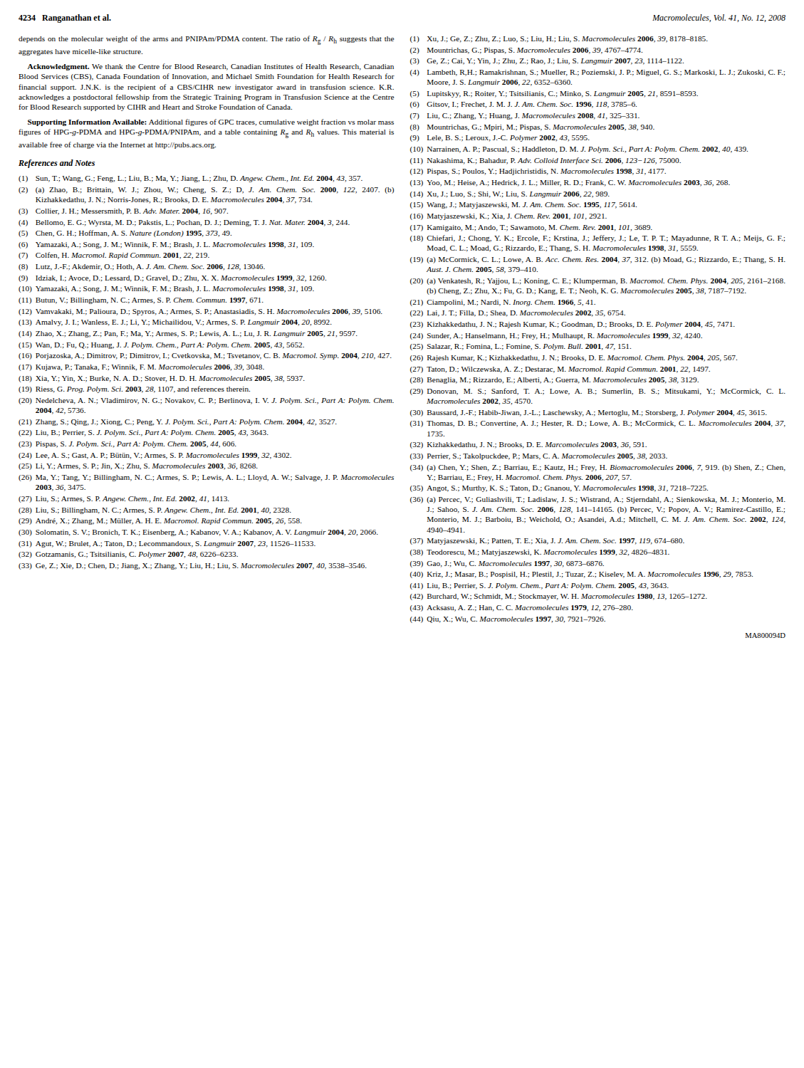4234 Ranganathan et al.
Macromolecules, Vol. 41, No. 12, 2008
depends on the molecular weight of the arms and PNIPAm/PDMA content. The ratio of Rg / Rh suggests that the aggregates have micelle-like structure.
Acknowledgment. We thank the Centre for Blood Research, Canadian Institutes of Health Research, Canadian Blood Services (CBS), Canada Foundation of Innovation, and Michael Smith Foundation for Health Research for financial support. J.N.K. is the recipient of a CBS/CIHR new investigator award in transfusion science. K.R. acknowledges a postdoctoral fellowship from the Strategic Training Program in Transfusion Science at the Centre for Blood Research supported by CIHR and Heart and Stroke Foundation of Canada.
Supporting Information Available: Additional figures of GPC traces, cumulative weight fraction vs molar mass figures of HPG-g-PDMA and HPG-g-PDMA/PNIPAm, and a table containing Rg and Rh values. This material is available free of charge via the Internet at http://pubs.acs.org.
References and Notes
Sun, T.; Wang, G.; Feng, L.; Liu, B.; Ma, Y.; Jiang, L.; Zhu, D. Angew. Chem., Int. Ed. 2004, 43, 357.
(a) Zhao, B.; Brittain, W. J.; Zhou, W.; Cheng, S. Z.; D, J. Am. Chem. Soc. 2000, 122, 2407. (b) Kizhakkedathu, J. N.; Norris-Jones, R.; Brooks, D. E. Macromolecules 2004, 37, 734.
Collier, J. H.; Messersmith, P. B. Adv. Mater. 2004, 16, 907.
Bellomo, E. G.; Wyrsta, M. D.; Pakstis, L.; Pochan, D. J.; Deming, T. J. Nat. Mater. 2004, 3, 244.
Chen, G. H.; Hoffman, A. S. Nature (London) 1995, 373, 49.
Yamazaki, A.; Song, J. M.; Winnik, F. M.; Brash, J. L. Macromolecules 1998, 31, 109.
Colfen, H. Macromol. Rapid Commun. 2001, 22, 219.
Lutz, J.-F.; Akdemir, O.; Hoth, A. J. Am. Chem. Soc. 2006, 128, 13046.
Idziak, I.; Avoce, D.; Lessard, D.; Gravel, D.; Zhu, X. X. Macromolecules 1999, 32, 1260.
Yamazaki, A.; Song, J. M.; Winnik, F. M.; Brash, J. L. Macromolecules 1998, 31, 109.
Butun, V.; Billingham, N. C.; Armes, S. P. Chem. Commun. 1997, 671.
Vamvakaki, M.; Palioura, D.; Spyros, A.; Armes, S. P.; Anastasiadis, S. H. Macromolecules 2006, 39, 5106.
Amalvy, J. I.; Wanless, E. J.; Li, Y.; Michailidou, V.; Armes, S. P. Langmuir 2004, 20, 8992.
Zhao, X.; Zhang, Z.; Pan, F.; Ma, Y.; Armes, S. P.; Lewis, A. L.; Lu, J. R. Langmuir 2005, 21, 9597.
Wan, D.; Fu, Q.; Huang, J. J. Polym. Chem., Part A: Polym. Chem. 2005, 43, 5652.
Porjazoska, A.; Dimitrov, P.; Dimitrov, I.; Cvetkovska, M.; Tsvetanov, C. B. Macromol. Symp. 2004, 210, 427.
Kujawa, P.; Tanaka, F.; Winnik, F. M. Macromolecules 2006, 39, 3048.
Xia, Y.; Yin, X.; Burke, N. A. D.; Stover, H. D. H. Macromolecules 2005, 38, 5937.
Riess, G. Prog. Polym. Sci. 2003, 28, 1107, and references therein.
Nedelcheva, A. N.; Vladimirov, N. G.; Novakov, C. P.; Berlinova, I. V. J. Polym. Sci., Part A: Polym. Chem. 2004, 42, 5736.
Zhang, S.; Qing, J.; Xiong, C.; Peng, Y. J. Polym. Sci., Part A: Polym. Chem. 2004, 42, 3527.
Liu, B.; Perrier, S. J. Polym. Sci., Part A: Polym. Chem. 2005, 43, 3643.
Pispas, S. J. Polym. Sci., Part A: Polym. Chem. 2005, 44, 606.
Lee, A. S.; Gast, A. P.; Bütün, V.; Armes, S. P. Macromolecules 1999, 32, 4302.
Li, Y.; Armes, S. P.; Jin, X.; Zhu, S. Macromolecules 2003, 36, 8268.
Ma, Y.; Tang, Y.; Billingham, N. C.; Armes, S. P.; Lewis, A. L.; Lloyd, A. W.; Salvage, J. P. Macromolecules 2003, 36, 3475.
Liu, S.; Armes, S. P. Angew. Chem., Int. Ed. 2002, 41, 1413.
Liu, S.; Billingham, N. C.; Armes, S. P. Angew. Chem., Int. Ed. 2001, 40, 2328.
André, X.; Zhang, M.; Müller, A. H. E. Macromol. Rapid Commun. 2005, 26, 558.
Solomatin, S. V.; Bronich, T. K.; Eisenberg, A.; Kabanov, V. A.; Kabanov, A. V. Langmuir 2004, 20, 2066.
Agut, W.; Brulet, A.; Taton, D.; Lecommandoux, S. Langmuir 2007, 23, 11526–11533.
Gotzamanis, G.; Tsitsilianis, C. Polymer 2007, 48, 6226–6233.
Ge, Z.; Xie, D.; Chen, D.; Jiang, X.; Zhang, Y.; Liu, H.; Liu, S. Macromolecules 2007, 40, 3538–3546.
Xu, J.; Ge, Z.; Zhu, Z.; Luo, S.; Liu, H.; Liu, S. Macromolecules 2006, 39, 8178–8185.
Mountrichas, G.; Pispas, S. Macromolecules 2006, 39, 4767–4774.
Ge, Z.; Cai, Y.; Yin, J.; Zhu, Z.; Rao, J.; Liu, S. Langmuir 2007, 23, 1114–1122.
Lambeth, R,H.; Ramakrishnan, S.; Mueller, R.; Poziemski, J. P.; Miguel, G. S.; Markoski, L. J.; Zukoski, C. F.; Moore, J. S. Langmuir 2006, 22, 6352–6360.
Lupitskyy, R.; Roiter, Y.; Tsitsilianis, C.; Minko, S. Langmuir 2005, 21, 8591–8593.
Gitsov, I.; Frechet, J. M. J. J. Am. Chem. Soc. 1996, 118, 3785–6.
Liu, C.; Zhang, Y.; Huang, J. Macromolecules 2008, 41, 325–331.
Mountrichas, G.; Mpiri, M.; Pispas, S. Macromolecules 2005, 38, 940.
Lele, B. S.; Leroux, J.-C. Polymer 2002, 43, 5595.
Narrainen, A. P.; Pascual, S.; Haddleton, D. M. J. Polym. Sci., Part A: Polym. Chem. 2002, 40, 439.
Nakashima, K.; Bahadur, P. Adv. Colloid Interface Sci. 2006, 123−126, 75000.
Pispas, S.; Poulos, Y.; Hadjichristidis, N. Macromolecules 1998, 31, 4177.
Yoo, M.; Heise, A.; Hedrick, J. L.; Miller, R. D.; Frank, C. W. Macromolecules 2003, 36, 268.
Xu, J.; Luo, S.; Shi, W.; Liu, S. Langmuir 2006, 22, 989.
Wang, J.; Matyjaszewski, M. J. Am. Chem. Soc. 1995, 117, 5614.
Matyjaszewski, K.; Xia, J. Chem. Rev. 2001, 101, 2921.
Kamigaito, M.; Ando, T.; Sawamoto, M. Chem. Rev. 2001, 101, 3689.
Chiefari, J.; Chong, Y. K.; Ercole, F.; Krstina, J.; Jeffery, J.; Le, T. P. T.; Mayadunne, R T. A.; Meijs, G. F.; Moad, C. L.; Moad, G.; Rizzardo, E.; Thang, S. H. Macromolecules 1998, 31, 5559.
(a) McCormick, C. L.; Lowe, A. B. Acc. Chem. Res. 2004, 37, 312. (b) Moad, G.; Rizzardo, E.; Thang, S. H. Aust. J. Chem. 2005, 58, 379–410.
(a) Venkatesh, R.; Yajjou, L.; Koning, C. E.; Klumperman, B. Macromol. Chem. Phys. 2004, 205, 2161–2168. (b) Cheng, Z.; Zhu, X.; Fu, G. D.; Kang, E. T.; Neoh, K. G. Macromolecules 2005, 38, 7187–7192.
Ciampolini, M.; Nardi, N. Inorg. Chem. 1966, 5, 41.
Lai, J. T.; Filla, D.; Shea, D. Macromolecules 2002, 35, 6754.
Kizhakkedathu, J. N.; Rajesh Kumar, K.; Goodman, D.; Brooks, D. E. Polymer 2004, 45, 7471.
Sunder, A.; Hanselmann, H.; Frey, H.; Mulhaupt, R. Macromolecules 1999, 32, 4240.
Salazar, R.; Fomina, L.; Fomine, S. Polym. Bull. 2001, 47, 151.
Rajesh Kumar, K.; Kizhakkedathu, J. N.; Brooks, D. E. Macromol. Chem. Phys. 2004, 205, 567.
Taton, D.; Wilczewska, A. Z.; Destarac, M. Macromol. Rapid Commun. 2001, 22, 1497.
Benaglia, M.; Rizzardo, E.; Alberti, A.; Guerra, M. Macromolecules 2005, 38, 3129.
Donovan, M. S.; Sanford, T. A.; Lowe, A. B.; Sumerlin, B. S.; Mitsukami, Y.; McCormick, C. L. Macromolecules 2002, 35, 4570.
Baussard, J.-F.; Habib-Jiwan, J.-L.; Laschewsky, A.; Mertoglu, M.; Storsberg, J. Polymer 2004, 45, 3615.
Thomas, D. B.; Convertine, A. J.; Hester, R. D.; Lowe, A. B.; McCormick, C. L. Macromolecules 2004, 37, 1735.
Kizhakkedathu, J. N.; Brooks, D. E. Marcomolecules 2003, 36, 591.
Perrier, S.; Takolpuckdee, P.; Mars, C. A. Macromolecules 2005, 38, 2033.
(a) Chen, Y.; Shen, Z.; Barriau, E.; Kautz, H.; Frey, H. Biomacromolecules 2006, 7, 919. (b) Shen, Z.; Chen, Y.; Barriau, E.; Frey, H. Macromol. Chem. Phys. 2006, 207, 57.
Angot, S.; Murthy, K. S.; Taton, D.; Gnanou, Y. Macromolecules 1998, 31, 7218–7225.
(a) Percec, V.; Guliashvili, T.; Ladislaw, J. S.; Wistrand, A.; Stjerndahl, A.; Sienkowska, M. J.; Monterio, M. J.; Sahoo, S. J. Am. Chem. Soc. 2006, 128, 141–14165. (b) Percec, V.; Popov, A. V.; Ramirez-Castillo, E.; Monterio, M. J.; Barboiu, B.; Weichold, O.; Asandei, A.d.; Mitchell, C. M. J. Am. Chem. Soc. 2002, 124, 4940–4941.
Matyjaszewski, K.; Patten, T. E.; Xia, J. J. Am. Chem. Soc. 1997, 119, 674–680.
Teodorescu, M.; Matyjaszewski, K. Macromolecules 1999, 32, 4826–4831.
Gao, J.; Wu, C. Macromolecules 1997, 30, 6873–6876.
Kriz, J.; Masar, B.; Pospisil, H.; Plestil, J.; Tuzar, Z.; Kiselev, M. A. Macromolecules 1996, 29, 7853.
Liu, B.; Perrier, S. J. Polym. Chem., Part A: Polym. Chem. 2005, 43, 3643.
Burchard, W.; Schmidt, M.; Stockmayer, W. H. Macromolecules 1980, 13, 1265–1272.
Acksasu, A. Z.; Han, C. C. Macromolecules 1979, 12, 276–280.
Qiu, X.; Wu, C. Macromolecules 1997, 30, 7921–7926.
MA800094D